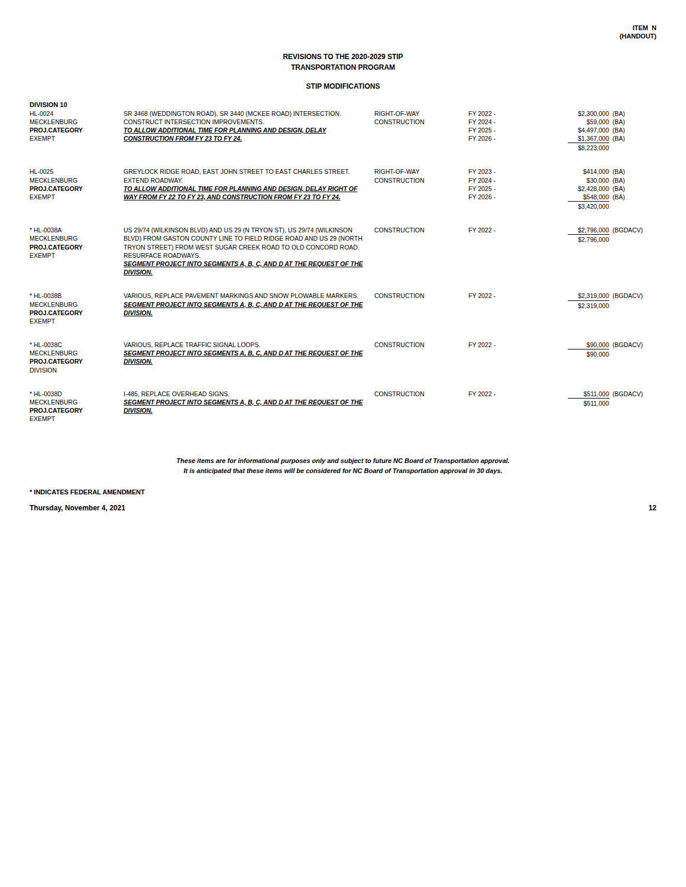ITEM N
(HANDOUT)
REVISIONS TO THE 2020-2029 STIP
TRANSPORTATION PROGRAM
STIP MODIFICATIONS
DIVISION 10
| HL-0024 MECKLENBURG PROJ.CATEGORY EXEMPT | SR 3468 (WEDDINGTON ROAD), SR 3440 (MCKEE ROAD) INTERSECTION. CONSTRUCT INTERSECTION IMPROVEMENTS. TO ALLOW ADDITIONAL TIME FOR PLANNING AND DESIGN, DELAY CONSTRUCTION FROM FY 23 TO FY 24. | RIGHT-OF-WAY CONSTRUCTION | FY 2022 - FY 2024 - FY 2025 - FY 2026 - | $2,300,000 $59,000 $4,497,000 $1,367,000 $8,223,000 | (BA) (BA) (BA) (BA) |
| HL-0025 MECKLENBURG PROJ.CATEGORY EXEMPT | GREYLOCK RIDGE ROAD, EAST JOHN STREET TO EAST CHARLES STREET. EXTEND ROADWAY. TO ALLOW ADDITIONAL TIME FOR PLANNING AND DESIGN, DELAY RIGHT OF WAY FROM FY 22 TO FY 23, AND CONSTRUCTION FROM FY 23 TO FY 24. | RIGHT-OF-WAY CONSTRUCTION | FY 2023 - FY 2024 - FY 2025 - FY 2026 - | $414,000 $30,000 $2,428,000 $548,000 $3,420,000 | (BA) (BA) (BA) (BA) |
| * HL-0038A MECKLENBURG PROJ.CATEGORY EXEMPT | US 29/74 (WILKINSON BLVD) AND US 29 (N TRYON ST), US 29/74 (WILKINSON BLVD) FROM GASTON COUNTY LINE TO FIELD RIDGE ROAD AND US 29 (NORTH TRYON STREET) FROM WEST SUGAR CREEK ROAD TO OLD CONCORD ROAD. RESURFACE ROADWAYS. SEGMENT PROJECT INTO SEGMENTS A, B, C, AND D AT THE REQUEST OF THE DIVISION. | CONSTRUCTION | FY 2022 - | $2,796,000 $2,796,000 | (BGDACV) |
| * HL-0038B MECKLENBURG PROJ.CATEGORY EXEMPT | VARIOUS, REPLACE PAVEMENT MARKINGS AND SNOW PLOWABLE MARKERS. SEGMENT PROJECT INTO SEGMENTS A, B, C, AND D AT THE REQUEST OF THE DIVISION. | CONSTRUCTION | FY 2022 - | $2,319,000 $2,319,000 | (BGDACV) |
| * HL-0038C MECKLENBURG PROJ.CATEGORY DIVISION | VARIOUS, REPLACE TRAFFIC SIGNAL LOOPS. SEGMENT PROJECT INTO SEGMENTS A, B, C, AND D AT THE REQUEST OF THE DIVISION. | CONSTRUCTION | FY 2022 - | $90,000 $90,000 | (BGDACV) |
| * HL-0038D MECKLENBURG PROJ.CATEGORY EXEMPT | I-485, REPLACE OVERHEAD SIGNS. SEGMENT PROJECT INTO SEGMENTS A, B, C, AND D AT THE REQUEST OF THE DIVISION. | CONSTRUCTION | FY 2022 - | $511,000 $511,000 | (BGDACV) |
These items are for informational purposes only and subject to future NC Board of Transportation approval.
It is anticipated that these items will be considered for NC Board of Transportation approval in 30 days.
* INDICATES FEDERAL AMENDMENT
Thursday, November 4, 2021 12